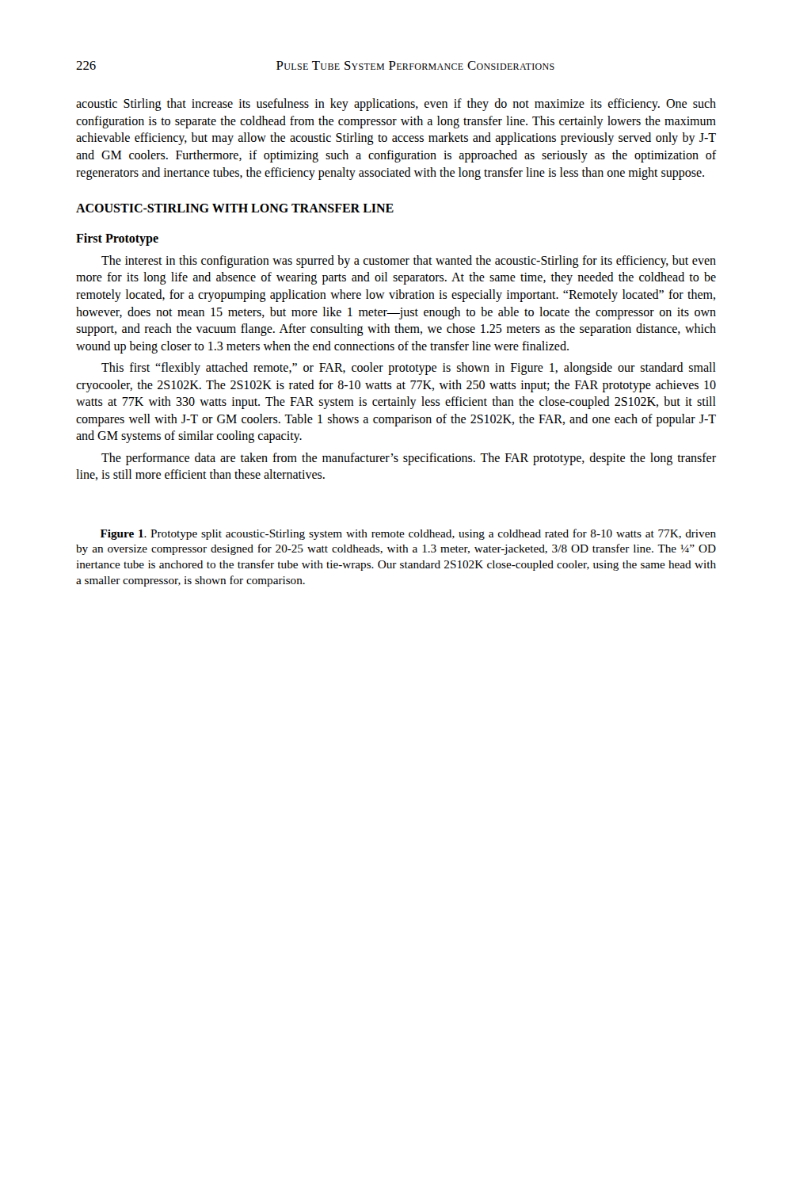226 Pulse Tube System Performance Considerations
acoustic Stirling that increase its usefulness in key applications, even if they do not maximize its efficiency. One such configuration is to separate the coldhead from the compressor with a long transfer line. This certainly lowers the maximum achievable efficiency, but may allow the acoustic Stirling to access markets and applications previously served only by J-T and GM coolers. Furthermore, if optimizing such a configuration is approached as seriously as the optimization of regenerators and inertance tubes, the efficiency penalty associated with the long transfer line is less than one might suppose.
Acoustic-Stirling with Long Transfer Line
First Prototype
The interest in this configuration was spurred by a customer that wanted the acoustic-Stirling for its efficiency, but even more for its long life and absence of wearing parts and oil separators. At the same time, they needed the coldhead to be remotely located, for a cryopumping application where low vibration is especially important. “Remotely located” for them, however, does not mean 15 meters, but more like 1 meter—just enough to be able to locate the compressor on its own support, and reach the vacuum flange. After consulting with them, we chose 1.25 meters as the separation distance, which wound up being closer to 1.3 meters when the end connections of the transfer line were finalized.
This first “flexibly attached remote,” or FAR, cooler prototype is shown in Figure 1, alongside our standard small cryocooler, the 2S102K. The 2S102K is rated for 8-10 watts at 77K, with 250 watts input; the FAR prototype achieves 10 watts at 77K with 330 watts input. The FAR system is certainly less efficient than the close-coupled 2S102K, but it still compares well with J-T or GM coolers. Table 1 shows a comparison of the 2S102K, the FAR, and one each of popular J-T and GM systems of similar cooling capacity.
The performance data are taken from the manufacturer’s specifications. The FAR prototype, despite the long transfer line, is still more efficient than these alternatives.
Figure 1. Prototype split acoustic-Stirling system with remote coldhead, using a coldhead rated for 8-10 watts at 77K, driven by an oversize compressor designed for 20-25 watt coldheads, with a 1.3 meter, water-jacketed, 3/8 OD transfer line. The ¼” OD inertance tube is anchored to the transfer tube with tie-wraps. Our standard 2S102K close-coupled cooler, using the same head with a smaller compressor, is shown for comparison.